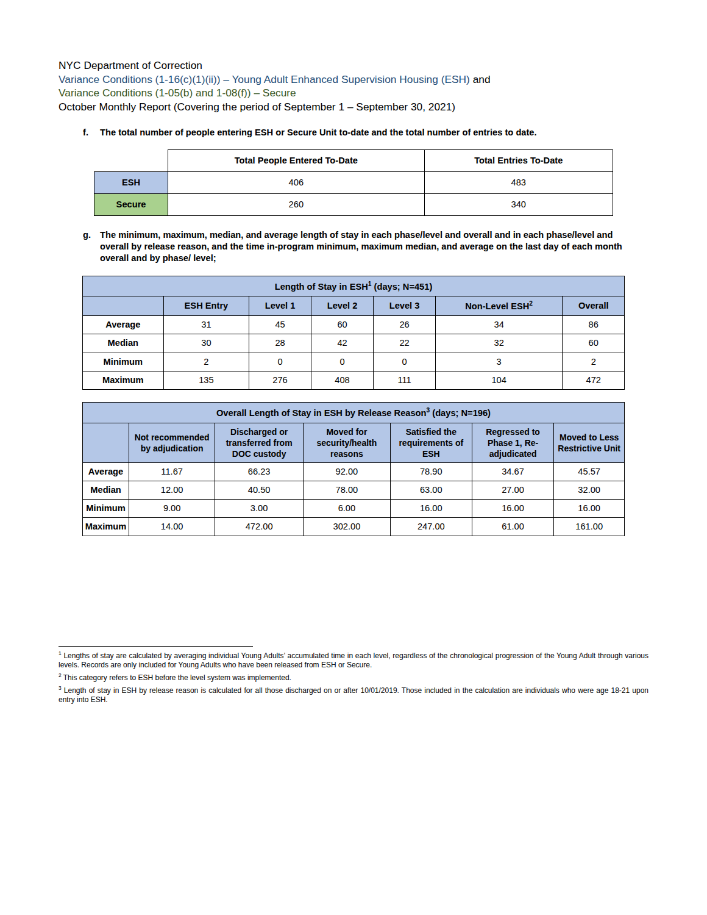NYC Department of Correction
Variance Conditions (1-16(c)(1)(ii)) – Young Adult Enhanced Supervision Housing (ESH) and
Variance Conditions (1-05(b) and 1-08(f)) – Secure
October Monthly Report (Covering the period of September 1 – September 30, 2021)
f. The total number of people entering ESH or Secure Unit to-date and the total number of entries to date.
| | Total People Entered To-Date | Total Entries To-Date |
| --- | --- | --- |
| ESH | 406 | 483 |
| Secure | 260 | 340 |
g. The minimum, maximum, median, and average length of stay in each phase/level and overall and in each phase/level and overall by release reason, and the time in-program minimum, maximum median, and average on the last day of each month overall and by phase/ level;
| Length of Stay in ESH 1 (days; N=451) |
| --- |
| | ESH Entry | Level 1 | Level 2 | Level 3 | Non-Level ESH 2 | Overall |
| Average | 31 | 45 | 60 | 26 | 34 | 86 |
| Median | 30 | 28 | 42 | 22 | 32 | 60 |
| Minimum | 2 | 0 | 0 | 0 | 3 | 2 |
| Maximum | 135 | 276 | 408 | 111 | 104 | 472 |
| Overall Length of Stay in ESH by Release Reason 3 (days; N=196) |
| --- |
| | Not recommended by adjudication | Discharged or transferred from DOC custody | Moved for security/health reasons | Satisfied the requirements of ESH | Regressed to Phase 1, Re-adjudicated | Moved to Less Restrictive Unit |
| Average | 11.67 | 66.23 | 92.00 | 78.90 | 34.67 | 45.57 |
| Median | 12.00 | 40.50 | 78.00 | 63.00 | 27.00 | 32.00 |
| Minimum | 9.00 | 3.00 | 6.00 | 16.00 | 16.00 | 16.00 |
| Maximum | 14.00 | 472.00 | 302.00 | 247.00 | 61.00 | 161.00 |
1 Lengths of stay are calculated by averaging individual Young Adults’ accumulated time in each level, regardless of the chronological progression of the Young Adult through various levels. Records are only included for Young Adults who have been released from ESH or Secure.
2 This category refers to ESH before the level system was implemented.
3 Length of stay in ESH by release reason is calculated for all those discharged on or after 10/01/2019. Those included in the calculation are individuals who were age 18-21 upon entry into ESH.